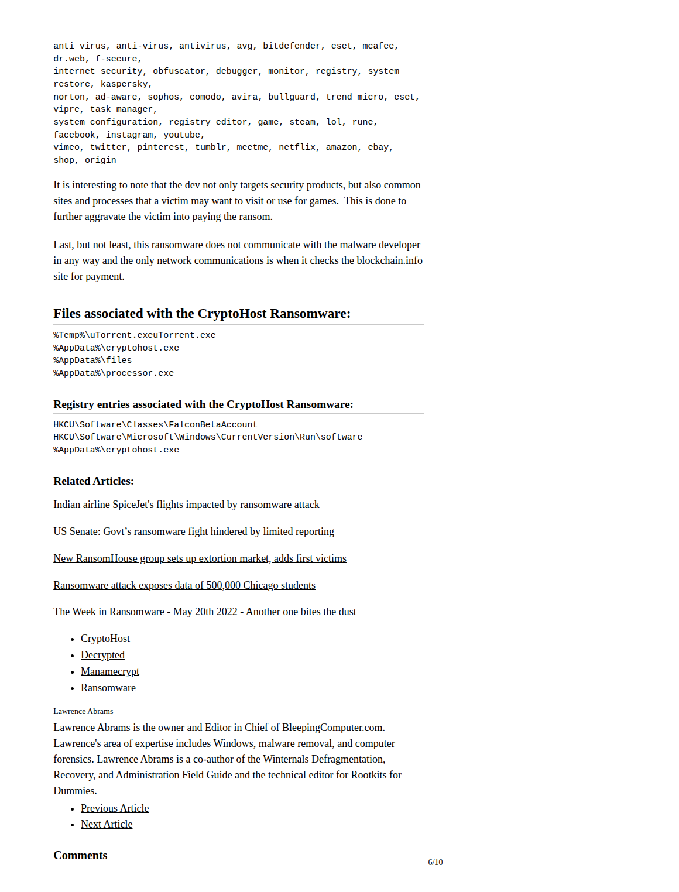anti virus, anti-virus, antivirus, avg, bitdefender, eset, mcafee, dr.web, f-secure,
internet security, obfuscator, debugger, monitor, registry, system restore, kaspersky,
norton, ad-aware, sophos, comodo, avira, bullguard, trend micro, eset, vipre, task manager,
system configuration, registry editor, game, steam, lol, rune, facebook, instagram, youtube,
vimeo, twitter, pinterest, tumblr, meetme, netflix, amazon, ebay, shop, origin
It is interesting to note that the dev not only targets security products, but also common sites and processes that a victim may want to visit or use for games. This is done to further aggravate the victim into paying the ransom.
Last, but not least, this ransomware does not communicate with the malware developer in any way and the only network communications is when it checks the blockchain.info site for payment.
Files associated with the CryptoHost Ransomware:
%Temp%\uTorrent.exeuTorrent.exe
%AppData%\cryptohost.exe
%AppData%\files
%AppData%\processor.exe
Registry entries associated with the CryptoHost Ransomware:
HKCU\Software\Classes\FalconBetaAccount
HKCU\Software\Microsoft\Windows\CurrentVersion\Run\software    %AppData%\cryptohost.exe
Related Articles:
Indian airline SpiceJet's flights impacted by ransomware attack US Senate: Govt’s ransomware fight hindered by limited reporting New RansomHouse group sets up extortion market, adds first victims Ransomware attack exposes data of 500,000 Chicago students The Week in Ransomware - May 20th 2022 - Another one bites the dust
CryptoHost
Decrypted
Manamecrypt
Ransomware
Lawrence Abrams
Lawrence Abrams is the owner and Editor in Chief of BleepingComputer.com. Lawrence's area of expertise includes Windows, malware removal, and computer forensics. Lawrence Abrams is a co-author of the Winternals Defragmentation, Recovery, and Administration Field Guide and the technical editor for Rootkits for Dummies.
Previous Article
Next Article
Comments
6/10